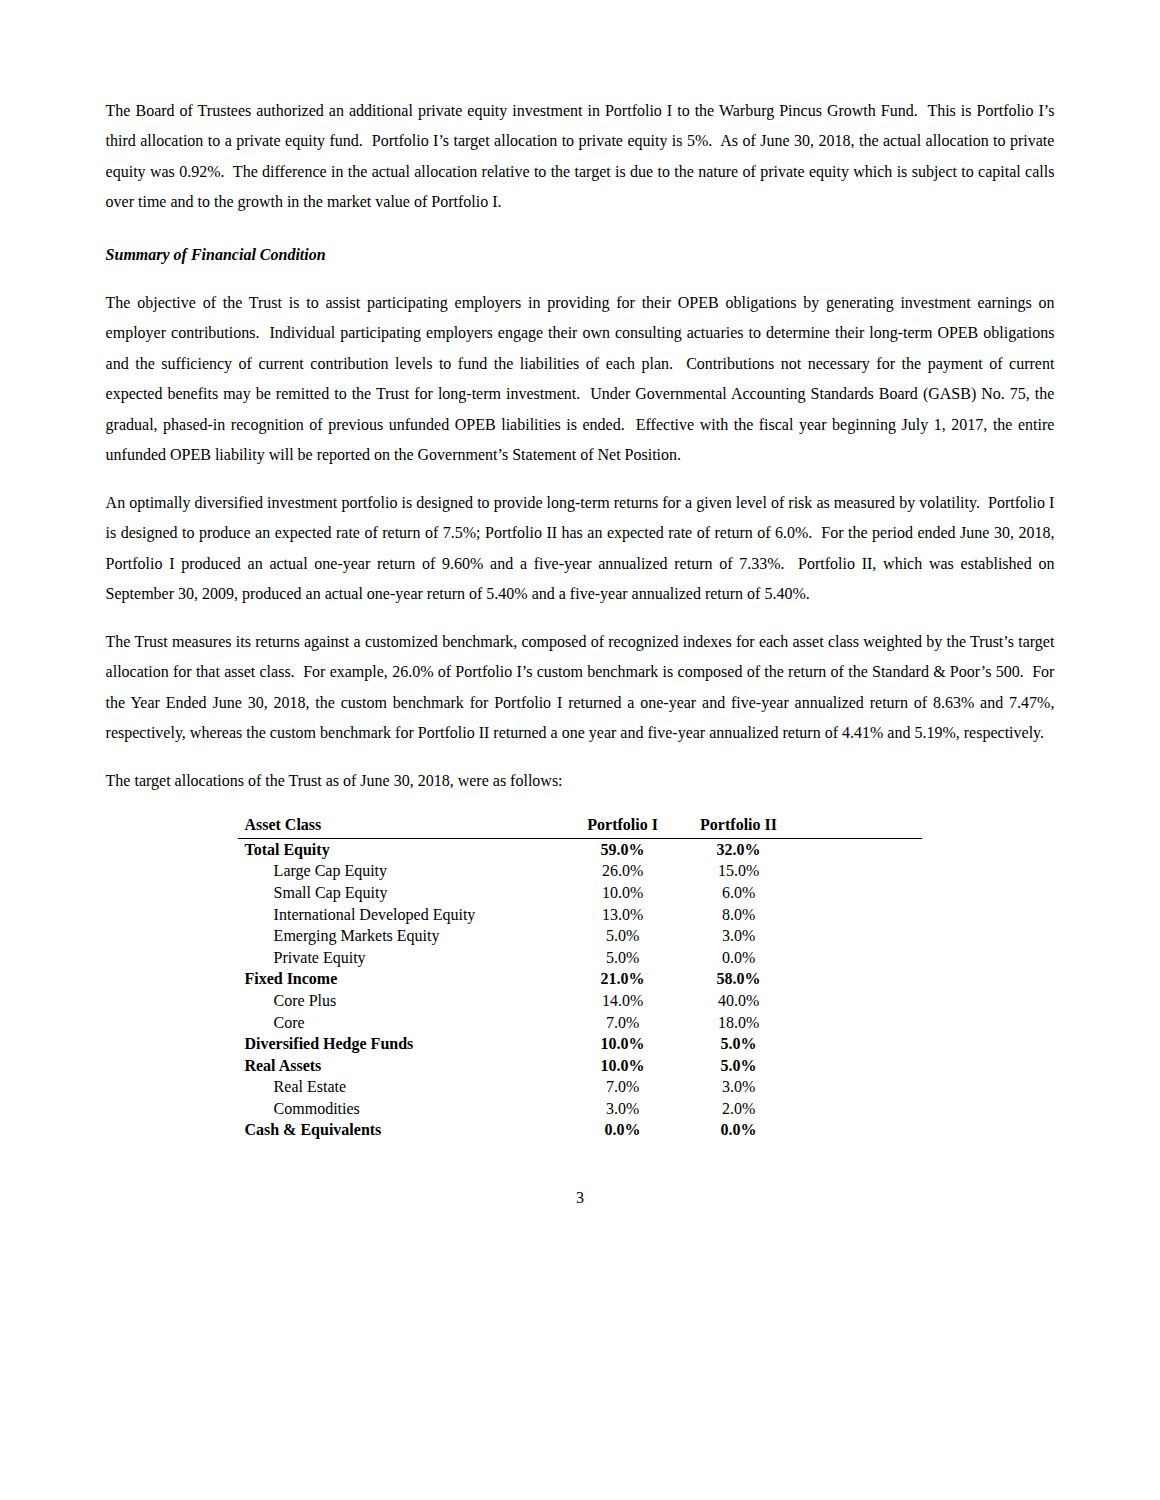The Board of Trustees authorized an additional private equity investment in Portfolio I to the Warburg Pincus Growth Fund. This is Portfolio I’s third allocation to a private equity fund. Portfolio I’s target allocation to private equity is 5%. As of June 30, 2018, the actual allocation to private equity was 0.92%. The difference in the actual allocation relative to the target is due to the nature of private equity which is subject to capital calls over time and to the growth in the market value of Portfolio I.
Summary of Financial Condition
The objective of the Trust is to assist participating employers in providing for their OPEB obligations by generating investment earnings on employer contributions. Individual participating employers engage their own consulting actuaries to determine their long-term OPEB obligations and the sufficiency of current contribution levels to fund the liabilities of each plan. Contributions not necessary for the payment of current expected benefits may be remitted to the Trust for long-term investment. Under Governmental Accounting Standards Board (GASB) No. 75, the gradual, phased-in recognition of previous unfunded OPEB liabilities is ended. Effective with the fiscal year beginning July 1, 2017, the entire unfunded OPEB liability will be reported on the Government’s Statement of Net Position.
An optimally diversified investment portfolio is designed to provide long-term returns for a given level of risk as measured by volatility. Portfolio I is designed to produce an expected rate of return of 7.5%; Portfolio II has an expected rate of return of 6.0%. For the period ended June 30, 2018, Portfolio I produced an actual one-year return of 9.60% and a five-year annualized return of 7.33%. Portfolio II, which was established on September 30, 2009, produced an actual one-year return of 5.40% and a five-year annualized return of 5.40%.
The Trust measures its returns against a customized benchmark, composed of recognized indexes for each asset class weighted by the Trust’s target allocation for that asset class. For example, 26.0% of Portfolio I’s custom benchmark is composed of the return of the Standard & Poor’s 500. For the Year Ended June 30, 2018, the custom benchmark for Portfolio I returned a one-year and five-year annualized return of 8.63% and 7.47%, respectively, whereas the custom benchmark for Portfolio II returned a one year and five-year annualized return of 4.41% and 5.19%, respectively.
The target allocations of the Trust as of June 30, 2018, were as follows:
| Asset Class | Portfolio I | Portfolio II | |
| --- | --- | --- | --- |
| Total Equity | 59.0% | 32.0% | |
| Large Cap Equity | 26.0% | 15.0% | |
| Small Cap Equity | 10.0% | 6.0% | |
| International Developed Equity | 13.0% | 8.0% | |
| Emerging Markets Equity | 5.0% | 3.0% | |
| Private Equity | 5.0% | 0.0% | |
| Fixed Income | 21.0% | 58.0% | |
| Core Plus | 14.0% | 40.0% | |
| Core | 7.0% | 18.0% | |
| Diversified Hedge Funds | 10.0% | 5.0% | |
| Real Assets | 10.0% | 5.0% | |
| Real Estate | 7.0% | 3.0% | |
| Commodities | 3.0% | 2.0% | |
| Cash & Equivalents | 0.0% | 0.0% | |
3